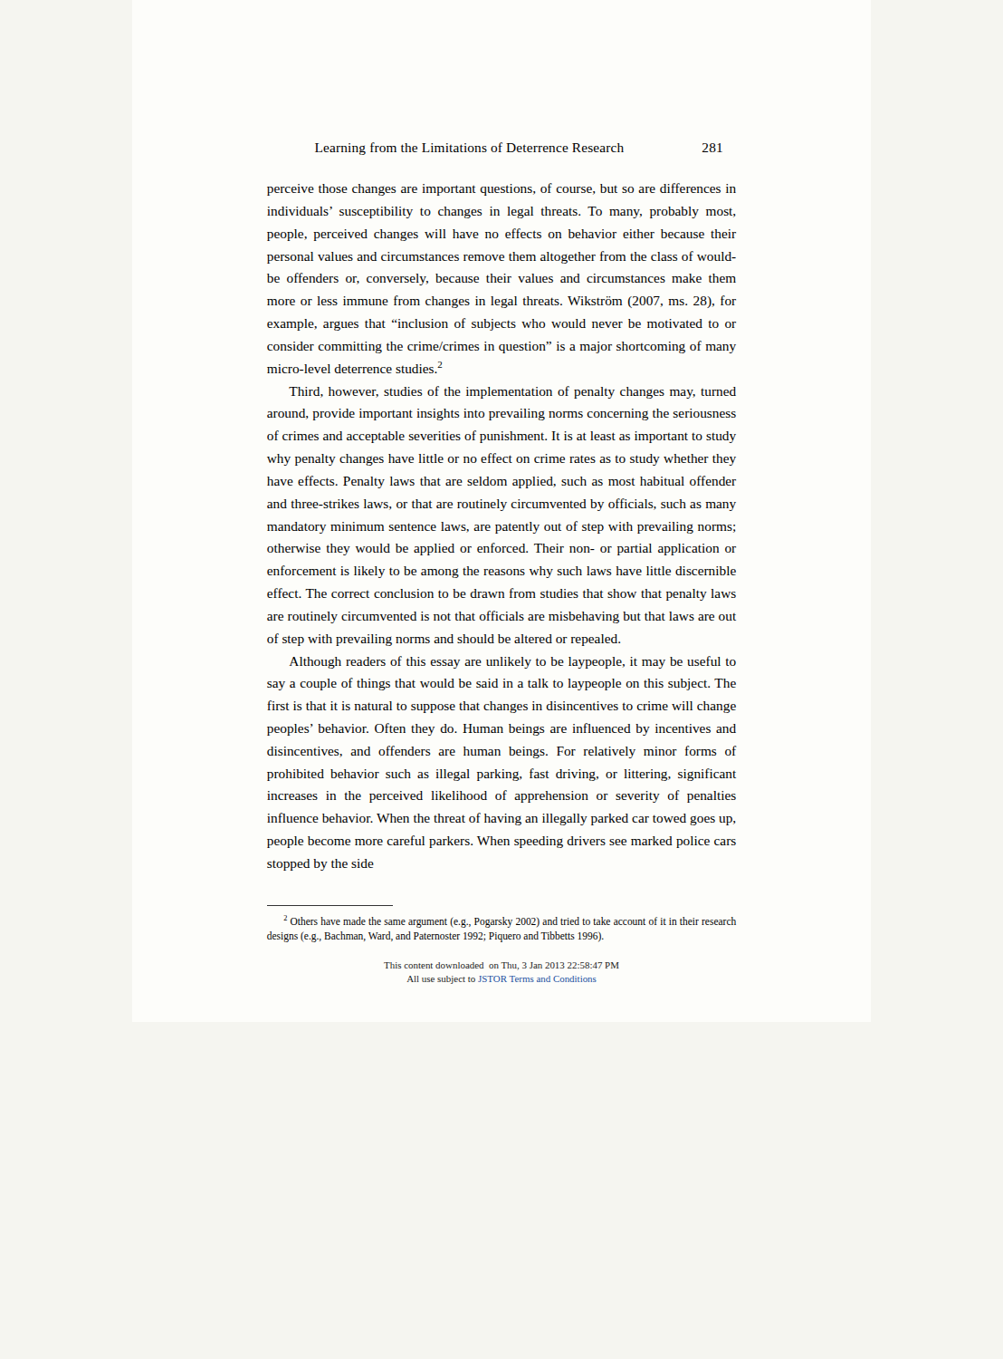Learning from the Limitations of Deterrence Research 281
perceive those changes are important questions, of course, but so are differences in individuals’ susceptibility to changes in legal threats. To many, probably most, people, perceived changes will have no effects on behavior either because their personal values and circumstances remove them altogether from the class of would-be offenders or, conversely, because their values and circumstances make them more or less immune from changes in legal threats. Wikström (2007, ms. 28), for example, argues that “inclusion of subjects who would never be motivated to or consider committing the crime/crimes in question” is a major shortcoming of many micro-level deterrence studies.2
Third, however, studies of the implementation of penalty changes may, turned around, provide important insights into prevailing norms concerning the seriousness of crimes and acceptable severities of punishment. It is at least as important to study why penalty changes have little or no effect on crime rates as to study whether they have effects. Penalty laws that are seldom applied, such as most habitual offender and three-strikes laws, or that are routinely circumvented by officials, such as many mandatory minimum sentence laws, are patently out of step with prevailing norms; otherwise they would be applied or enforced. Their non- or partial application or enforcement is likely to be among the reasons why such laws have little discernible effect. The correct conclusion to be drawn from studies that show that penalty laws are routinely circumvented is not that officials are misbehaving but that laws are out of step with prevailing norms and should be altered or repealed.
Although readers of this essay are unlikely to be laypeople, it may be useful to say a couple of things that would be said in a talk to laypeople on this subject. The first is that it is natural to suppose that changes in disincentives to crime will change peoples’ behavior. Often they do. Human beings are influenced by incentives and disincentives, and offenders are human beings. For relatively minor forms of prohibited behavior such as illegal parking, fast driving, or littering, significant increases in the perceived likelihood of apprehension or severity of penalties influence behavior. When the threat of having an illegally parked car towed goes up, people become more careful parkers. When speeding drivers see marked police cars stopped by the side
2 Others have made the same argument (e.g., Pogarsky 2002) and tried to take account of it in their research designs (e.g., Bachman, Ward, and Paternoster 1992; Piquero and Tibbetts 1996).
This content downloaded on Thu, 3 Jan 2013 22:58:47 PM
All use subject to JSTOR Terms and Conditions